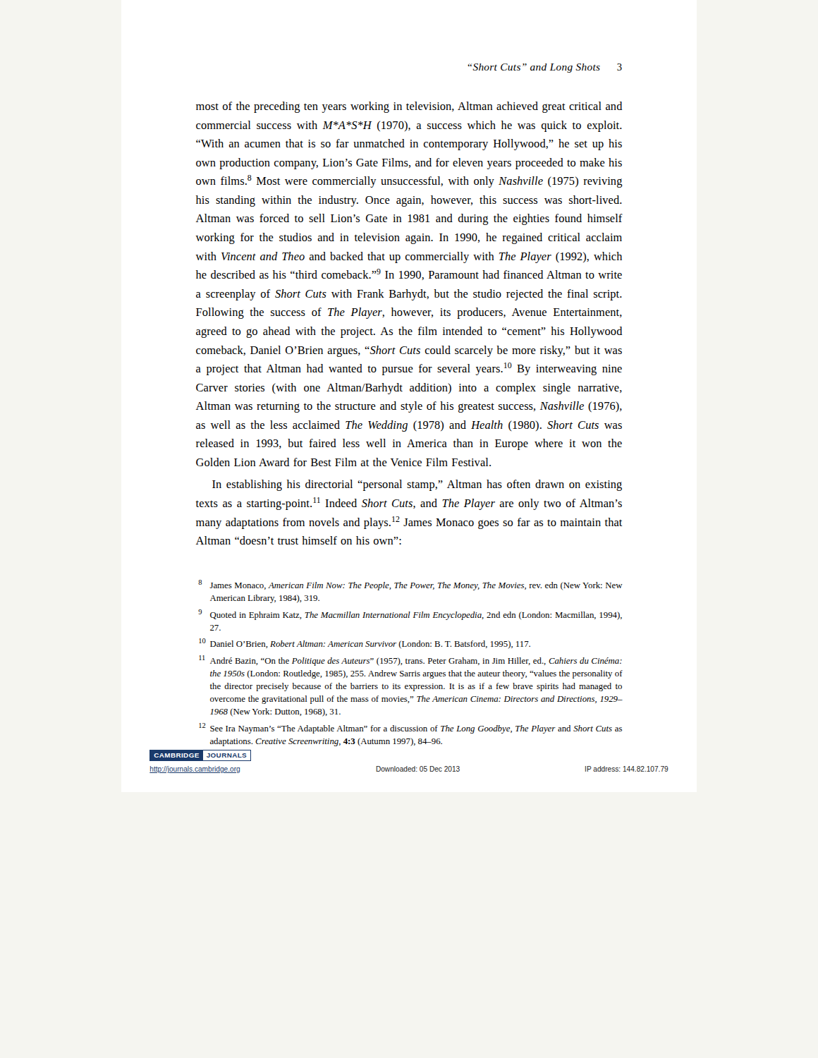“Short Cuts” and Long Shots 3
most of the preceding ten years working in television, Altman achieved great critical and commercial success with M*A*S*H (1970), a success which he was quick to exploit. “With an acumen that is so far unmatched in contemporary Hollywood,” he set up his own production company, Lion’s Gate Films, and for eleven years proceeded to make his own films.8 Most were commercially unsuccessful, with only Nashville (1975) reviving his standing within the industry. Once again, however, this success was short-lived. Altman was forced to sell Lion’s Gate in 1981 and during the eighties found himself working for the studios and in television again. In 1990, he regained critical acclaim with Vincent and Theo and backed that up commercially with The Player (1992), which he described as his “third comeback.”9 In 1990, Paramount had financed Altman to write a screenplay of Short Cuts with Frank Barhydt, but the studio rejected the final script. Following the success of The Player, however, its producers, Avenue Entertainment, agreed to go ahead with the project. As the film intended to “cement” his Hollywood comeback, Daniel O’Brien argues, “Short Cuts could scarcely be more risky,” but it was a project that Altman had wanted to pursue for several years.10 By interweaving nine Carver stories (with one Altman/Barhydt addition) into a complex single narrative, Altman was returning to the structure and style of his greatest success, Nashville (1976), as well as the less acclaimed The Wedding (1978) and Health (1980). Short Cuts was released in 1993, but faired less well in America than in Europe where it won the Golden Lion Award for Best Film at the Venice Film Festival.
In establishing his directorial “personal stamp,” Altman has often drawn on existing texts as a starting-point.11 Indeed Short Cuts, and The Player are only two of Altman’s many adaptations from novels and plays.12 James Monaco goes so far as to maintain that Altman “doesn’t trust himself on his own”:
8 James Monaco, American Film Now: The People, The Power, The Money, The Movies, rev. edn (New York: New American Library, 1984), 319.
9 Quoted in Ephraim Katz, The Macmillan International Film Encyclopedia, 2nd edn (London: Macmillan, 1994), 27.
10 Daniel O’Brien, Robert Altman: American Survivor (London: B. T. Batsford, 1995), 117.
11 André Bazin, “On the Politique des Auteurs” (1957), trans. Peter Graham, in Jim Hiller, ed., Cahiers du Cinéma: the 1950s (London: Routledge, 1985), 255. Andrew Sarris argues that the auteur theory, “values the personality of the director precisely because of the barriers to its expression. It is as if a few brave spirits had managed to overcome the gravitational pull of the mass of movies,” The American Cinema: Directors and Directions, 1929–1968 (New York: Dutton, 1968), 31.
12 See Ira Nayman’s “The Adaptable Altman” for a discussion of The Long Goodbye, The Player and Short Cuts as adaptations. Creative Screenwriting, 4:3 (Autumn 1997), 84–96.
CAMBRIDGE JOURNALS
http://journals.cambridge.org
Downloaded: 05 Dec 2013
IP address: 144.82.107.79